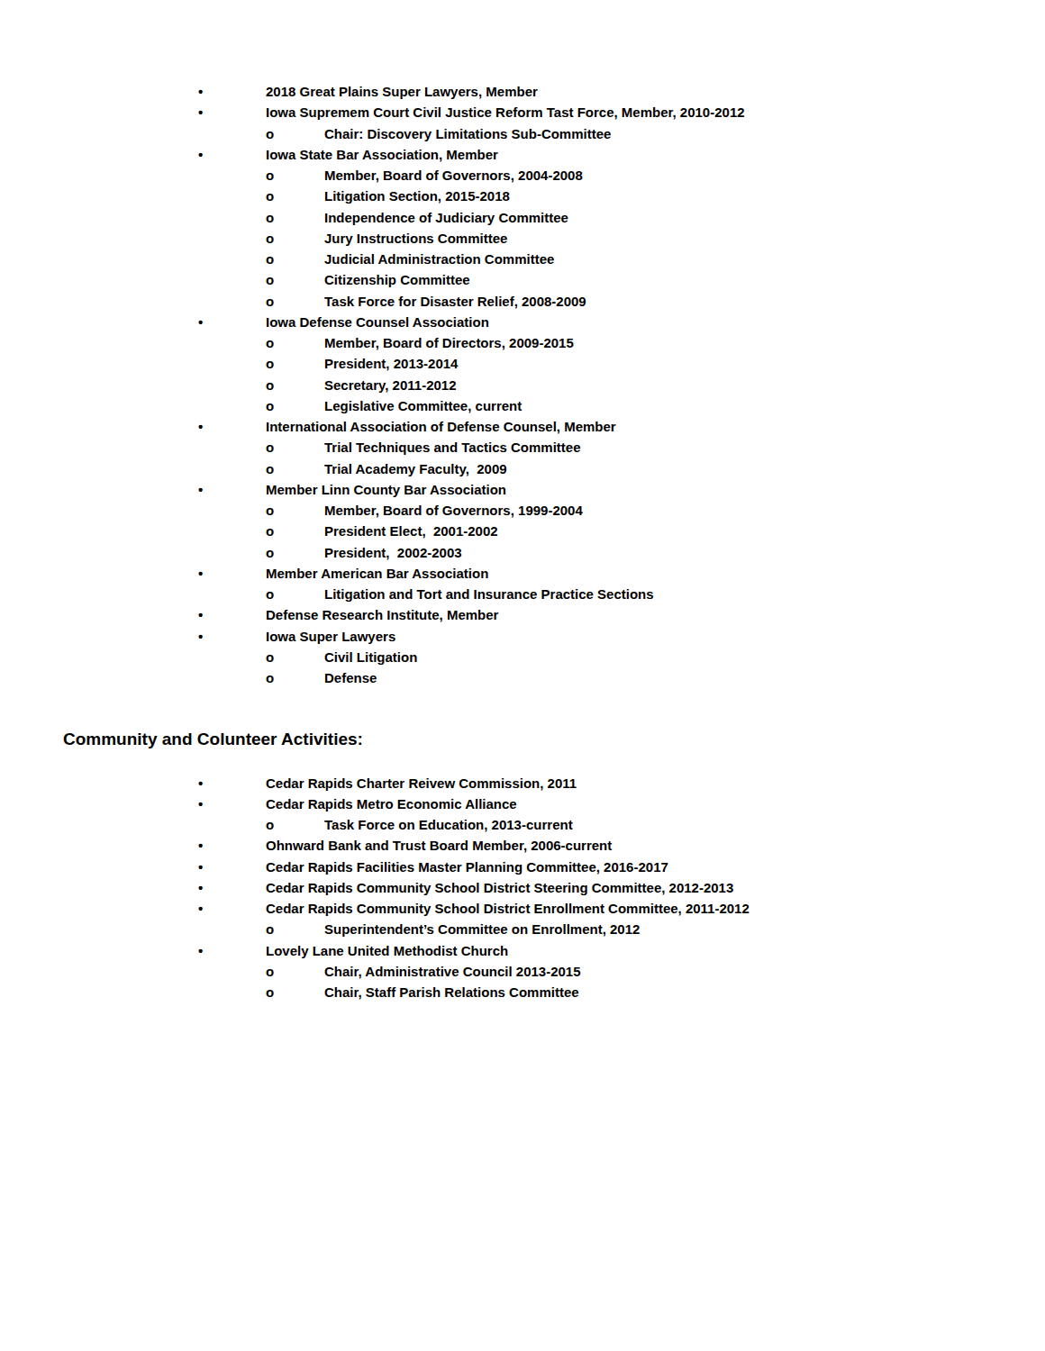2018 Great Plains Super Lawyers, Member
Iowa Supremem Court Civil Justice Reform Tast Force, Member, 2010-2012
Chair: Discovery Limitations Sub-Committee
Iowa State Bar Association, Member
Member, Board of Governors, 2004-2008
Litigation Section, 2015-2018
Independence of Judiciary Committee
Jury Instructions Committee
Judicial Administraction Committee
Citizenship Committee
Task Force for Disaster Relief, 2008-2009
Iowa Defense Counsel Association
Member, Board of Directors, 2009-2015
President, 2013-2014
Secretary, 2011-2012
Legislative Committee, current
International Association of Defense Counsel, Member
Trial Techniques and Tactics Committee
Trial Academy Faculty, 2009
Member Linn County Bar Association
Member, Board of Governors, 1999-2004
President Elect, 2001-2002
President, 2002-2003
Member American Bar Association
Litigation and Tort and Insurance Practice Sections
Defense Research Institute, Member
Iowa Super Lawyers
Civil Litigation
Defense
Community and Colunteer Activities:
Cedar Rapids Charter Reivew Commission, 2011
Cedar Rapids Metro Economic Alliance
Task Force on Education, 2013-current
Ohnward Bank and Trust Board Member, 2006-current
Cedar Rapids Facilities Master Planning Committee, 2016-2017
Cedar Rapids Community School District Steering Committee, 2012-2013
Cedar Rapids Community School District Enrollment Committee, 2011-2012
Superintendent’s Committee on Enrollment, 2012
Lovely Lane United Methodist Church
Chair, Administrative Council 2013-2015
Chair, Staff Parish Relations Committee